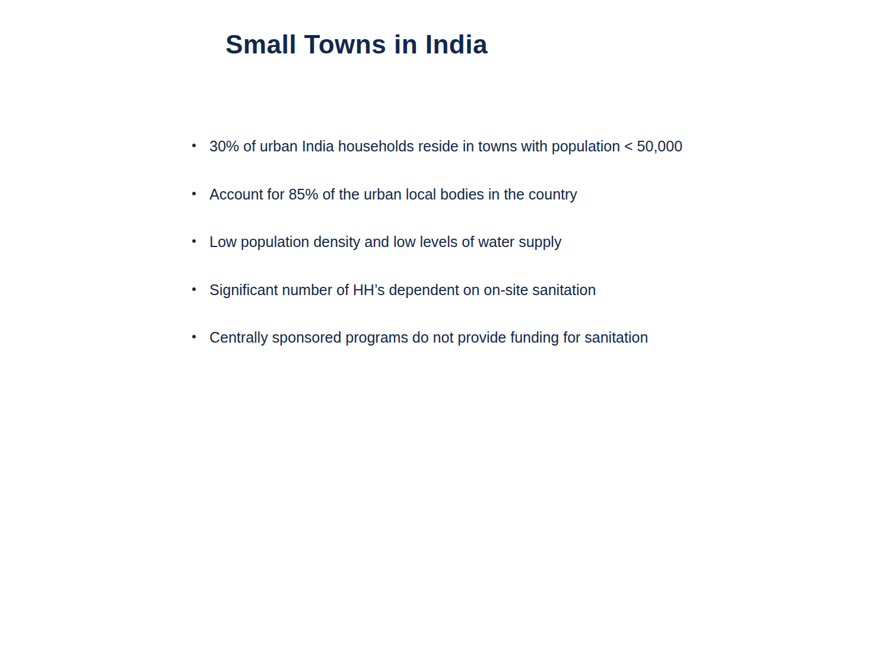Small Towns in India
30% of urban India households reside in towns with population < 50,000
Account for 85% of the urban local bodies in the country
Low population density and low levels of water supply
Significant number of HH’s dependent on on-site sanitation
Centrally sponsored programs do not provide funding for sanitation